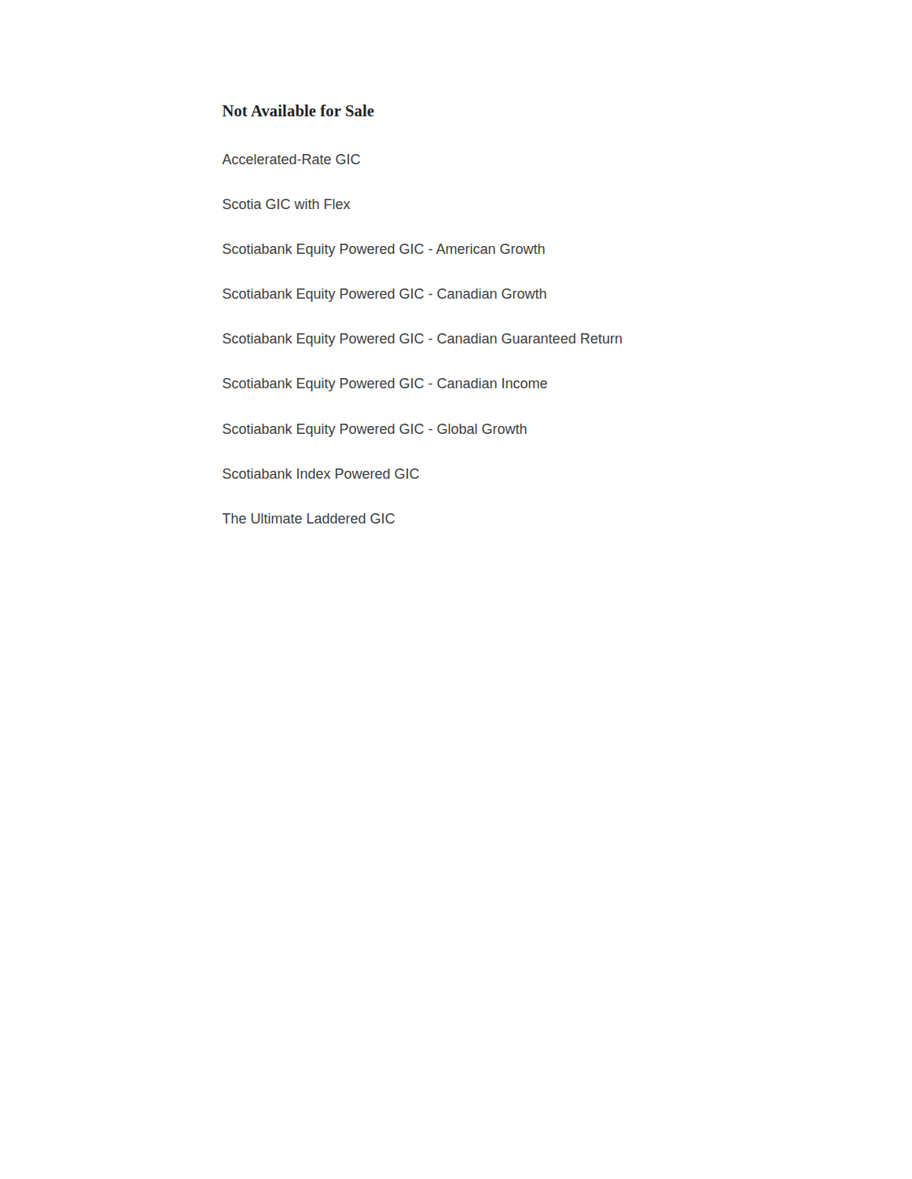Not Available for Sale
Accelerated-Rate GIC
Scotia GIC with Flex
Scotiabank Equity Powered GIC - American Growth
Scotiabank Equity Powered GIC - Canadian Growth
Scotiabank Equity Powered GIC - Canadian Guaranteed Return
Scotiabank Equity Powered GIC - Canadian Income
Scotiabank Equity Powered GIC - Global Growth
Scotiabank Index Powered GIC
The Ultimate Laddered GIC